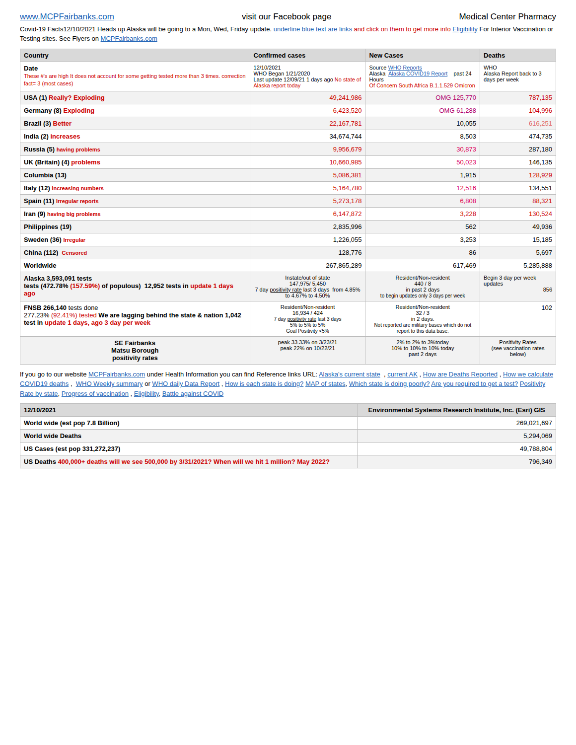www.MCPFairbanks.com visit our Facebook page Medical Center Pharmacy
Covid-19 Facts12/10/2021 Heads up Alaska will be going to a Mon, Wed, Friday update. underline blue text are links and click on them to get more info Eligibility For Interior Vaccination or Testing sites. See Flyers on MCPFairbanks.com
| Country | Confirmed cases | New Cases | Deaths |
| --- | --- | --- | --- |
| Date These #'s are high It does not account for some getting tested more than 3 times. correction fact= 3 (most cases) | 12/10/2021 WHO Began 1/21/2020 Last update 12/09/21 1 days ago No state of Alaska report today | Source WHO Reports Alaska Alaska COVID19 Report past 24 Hours Of Concern South Africa B.1.1.529 Omicron | WHO Alaska Report back to 3 days per week |
| USA (1) Really? Exploding | 49,241,986 | OMG 125,770 | 787,135 |
| Germany (8) Exploding | 6,423,520 | OMG 61,288 | 104,996 |
| Brazil (3) Better | 22,167,781 | 10,055 | 616,251 |
| India (2) increases | 34,674,744 | 8,503 | 474,735 |
| Russia (5) having problems | 9,956,679 | 30,873 | 287,180 |
| UK (Britain) (4) problems | 10,660,985 | 50,023 | 146,135 |
| Columbia (13) | 5,086,381 | 1,915 | 128,929 |
| Italy (12) increasing numbers | 5,164,780 | 12,516 | 134,551 |
| Spain (11) Irregular reports | 5,273,178 | 6,808 | 88,321 |
| Iran (9) having big problems | 6,147,872 | 3,228 | 130,524 |
| Philippines (19) | 2,835,996 | 562 | 49,936 |
| Sweden (36) Irregular | 1,226,055 | 3,253 | 15,185 |
| China (112) Censored | 128,776 | 86 | 5,697 |
| Worldwide | 267,865,289 | 617,469 | 5,285,888 |
| Alaska 3,593,091 tests tests (472.78% (157.59%) of populous) 12,952 tests in update 1 days ago | Instate/out of state 147,975/ 5,450 7 day positivity rate last 3 days from 4.85% to 4.67% to 4.50% | Resident/Non-resident 440 / 8 in past 2 days to begin updates only 3 days per week | Begin 3 day per week updates 856 |
| FNSB 266,140 tests done 277.23% (92.41%) tested We are lagging behind the state & nation 1,042 test in update 1 days, ago 3 day per week | Resident/Non-resident 16,934 / 424 7 day positivity rate last 3 days 5% to 5% to 5% Goal Positivity <5% | Resident/Non-resident 32 / 3 in 2 days. Not reported are military bases which do not report to this data base. | 102 |
| SE Fairbanks Matsu Borough positivity rates | peak 33.33% on 3/23/21 peak 22% on 10/22/21 | 2% to 2% to 3%today 10% to 10% to 10% today past 2 days | Positivity Rates (see vaccination rates below) |
If you go to our website MCPFairbanks.com under Health Information you can find Reference links URL: Alaska's current state , current AK , How are Deaths Reported , How we calculate COVID19 deaths , WHO Weekly summary or WHO daily Data Report , How is each state is doing? MAP of states, Which state is doing poorly? Are you required to get a test? Positivity Rate by state, Progress of vaccination , Eligibility, Battle against COVID
| 12/10/2021 | Environmental Systems Research Institute, Inc. (Esri) GIS |
| --- | --- |
| World wide (est pop 7.8 Billion) | 269,021,697 |
| World wide Deaths | 5,294,069 |
| US Cases (est pop 331,272,237) | 49,788,804 |
| US Deaths 400,000+ deaths will we see 500,000 by 3/31/2021? When will we hit 1 million? May 2022? | 796,349 |